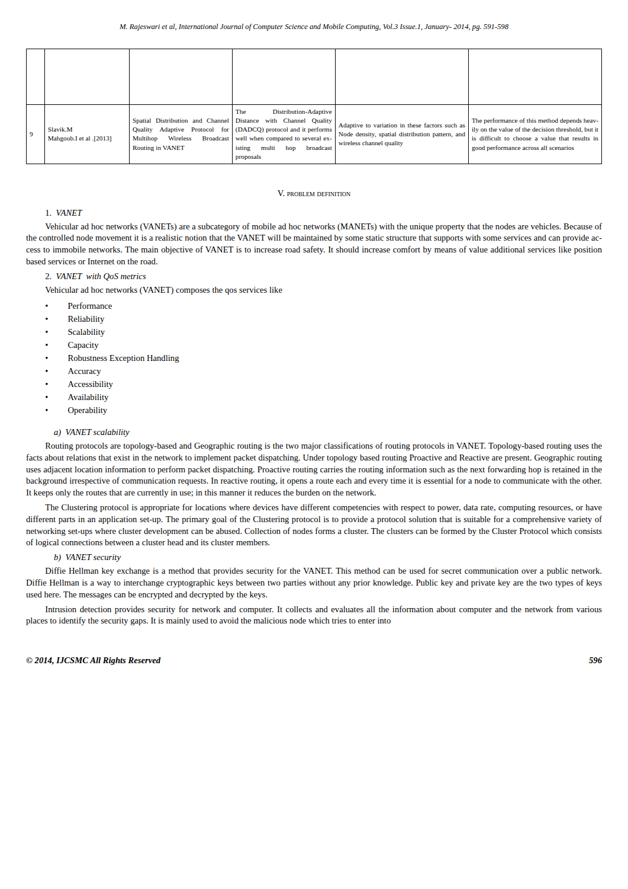M. Rajeswari et al, International Journal of Computer Science and Mobile Computing, Vol.3 Issue.1, January- 2014, pg. 591-598
| 9 | Slavik.M Mahgoub.I et al .[2013] | Spatial Distribution and Channel Quality Adaptive Protocol for Multihop Wireless Broadcast Routing in VANET | The Distribution-Adaptive Distance with Channel Quality (DADCQ) protocol and it performs well when compared to several existing multi hop broadcast proposals | Adaptive to variation in these factors such as Node density, spatial distribution pattern, and wireless channel quality | The performance of this method depends heavily on the value of the decision threshold, but it is difficult to choose a value that results in good performance across all scenarios |
V. problem definition
1. VANET
Vehicular ad hoc networks (VANETs) are a subcategory of mobile ad hoc networks (MANETs) with the unique property that the nodes are vehicles. Because of the controlled node movement it is a realistic notion that the VANET will be maintained by some static structure that supports with some services and can provide access to immobile networks. The main objective of VANET is to increase road safety. It should increase comfort by means of value additional services like position based services or Internet on the road.
2. VANET with QoS metrics
Vehicular ad hoc networks (VANET) composes the qos services like
Performance
Reliability
Scalability
Capacity
Robustness Exception Handling
Accuracy
Accessibility
Availability
Operability
a) VANET scalability
Routing protocols are topology-based and Geographic routing is the two major classifications of routing protocols in VANET. Topology-based routing uses the facts about relations that exist in the network to implement packet dispatching. Under topology based routing Proactive and Reactive are present. Geographic routing uses adjacent location information to perform packet dispatching. Proactive routing carries the routing information such as the next forwarding hop is retained in the background irrespective of communication requests. In reactive routing, it opens a route each and every time it is essential for a node to communicate with the other. It keeps only the routes that are currently in use; in this manner it reduces the burden on the network.
The Clustering protocol is appropriate for locations where devices have different competencies with respect to power, data rate, computing resources, or have different parts in an application set-up. The primary goal of the Clustering protocol is to provide a protocol solution that is suitable for a comprehensive variety of networking set-ups where cluster development can be abused. Collection of nodes forms a cluster. The clusters can be formed by the Cluster Protocol which consists of logical connections between a cluster head and its cluster members.
b) VANET security
Diffie Hellman key exchange is a method that provides security for the VANET. This method can be used for secret communication over a public network. Diffie Hellman is a way to interchange cryptographic keys between two parties without any prior knowledge. Public key and private key are the two types of keys used here. The messages can be encrypted and decrypted by the keys.
Intrusion detection provides security for network and computer. It collects and evaluates all the information about computer and the network from various places to identify the security gaps. It is mainly used to avoid the malicious node which tries to enter into
© 2014, IJCSMC All Rights Reserved 596